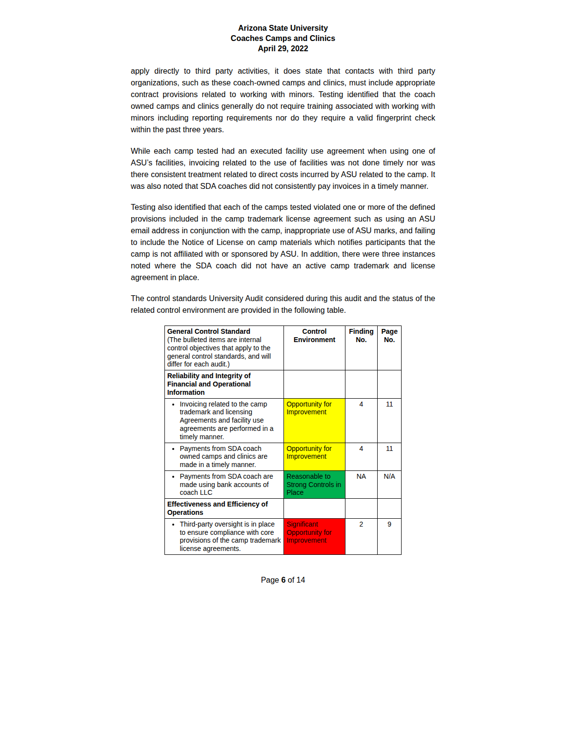Arizona State University
Coaches Camps and Clinics
April 29, 2022
apply directly to third party activities, it does state that contacts with third party organizations, such as these coach-owned camps and clinics, must include appropriate contract provisions related to working with minors. Testing identified that the coach owned camps and clinics generally do not require training associated with working with minors including reporting requirements nor do they require a valid fingerprint check within the past three years.
While each camp tested had an executed facility use agreement when using one of ASU’s facilities, invoicing related to the use of facilities was not done timely nor was there consistent treatment related to direct costs incurred by ASU related to the camp. It was also noted that SDA coaches did not consistently pay invoices in a timely manner.
Testing also identified that each of the camps tested violated one or more of the defined provisions included in the camp trademark license agreement such as using an ASU email address in conjunction with the camp, inappropriate use of ASU marks, and failing to include the Notice of License on camp materials which notifies participants that the camp is not affiliated with or sponsored by ASU. In addition, there were three instances noted where the SDA coach did not have an active camp trademark and license agreement in place.
The control standards University Audit considered during this audit and the status of the related control environment are provided in the following table.
| General Control Standard (The bulleted items are internal control objectives that apply to the general control standards, and will differ for each audit.) | Control Environment | Finding No. | Page No. |
| --- | --- | --- | --- |
| Reliability and Integrity of Financial and Operational Information | | | |
| Invoicing related to the camp trademark and licensing Agreements and facility use agreements are performed in a timely manner. | Opportunity for Improvement | 4 | 11 |
| Payments from SDA coach owned camps and clinics are made in a timely manner. | Opportunity for Improvement | 4 | 11 |
| Payments from SDA coach are made using bank accounts of coach LLC | Reasonable to Strong Controls in Place | NA | N/A |
| Effectiveness and Efficiency of Operations | | | |
| Third-party oversight is in place to ensure compliance with core provisions of the camp trademark license agreements. | Significant Opportunity for Improvement | 2 | 9 |
Page 6 of 14